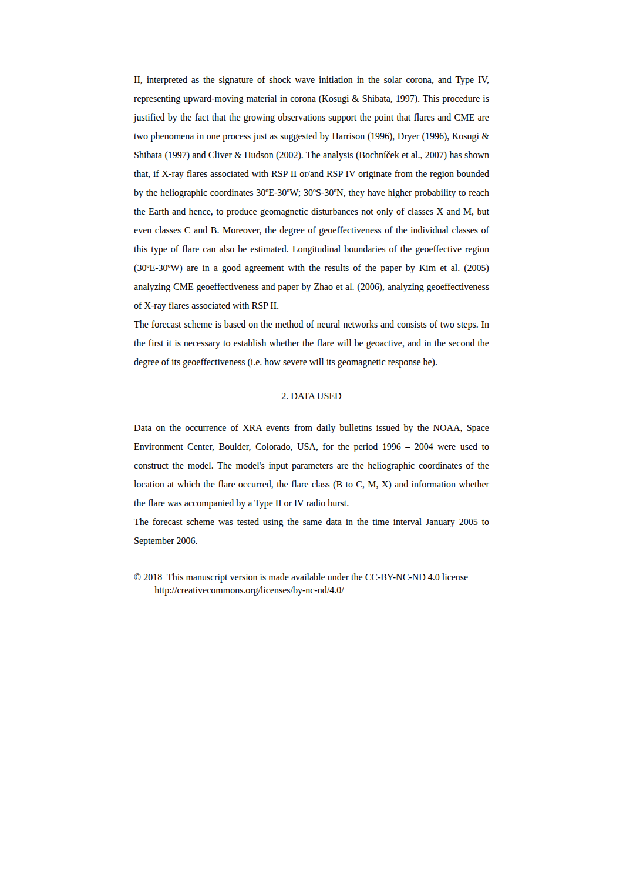II, interpreted as the signature of shock wave initiation in the solar corona, and Type IV, representing upward-moving material in corona (Kosugi & Shibata, 1997). This procedure is justified by the fact that the growing observations support the point that flares and CME are two phenomena in one process just as suggested by Harrison (1996), Dryer (1996), Kosugi & Shibata (1997) and Cliver & Hudson (2002). The analysis (Bochníček et al., 2007) has shown that, if X-ray flares associated with RSP II or/and RSP IV originate from the region bounded by the heliographic coordinates 30ºE-30ºW; 30ºS-30ºN, they have higher probability to reach the Earth and hence, to produce geomagnetic disturbances not only of classes X and M, but even classes C and B. Moreover, the degree of geoeffectiveness of the individual classes of this type of flare can also be estimated. Longitudinal boundaries of the geoeffective region (30ºE-30ºW) are in a good agreement with the results of the paper by Kim et al. (2005) analyzing CME geoeffectiveness and paper by Zhao et al. (2006), analyzing geoeffectiveness of X-ray flares associated with RSP II.
The forecast scheme is based on the method of neural networks and consists of two steps. In the first it is necessary to establish whether the flare will be geoactive, and in the second the degree of its geoeffectiveness (i.e. how severe will its geomagnetic response be).
2. DATA USED
Data on the occurrence of XRA events from daily bulletins issued by the NOAA, Space Environment Center, Boulder, Colorado, USA, for the period 1996 – 2004 were used to construct the model. The model's input parameters are the heliographic coordinates of the location at which the flare occurred, the flare class (B to C, M, X) and information whether the flare was accompanied by a Type II or IV radio burst.
The forecast scheme was tested using the same data in the time interval January 2005 to September 2006.
© 2018 This manuscript version is made available under the CC-BY-NC-ND 4.0 license http://creativecommons.org/licenses/by-nc-nd/4.0/